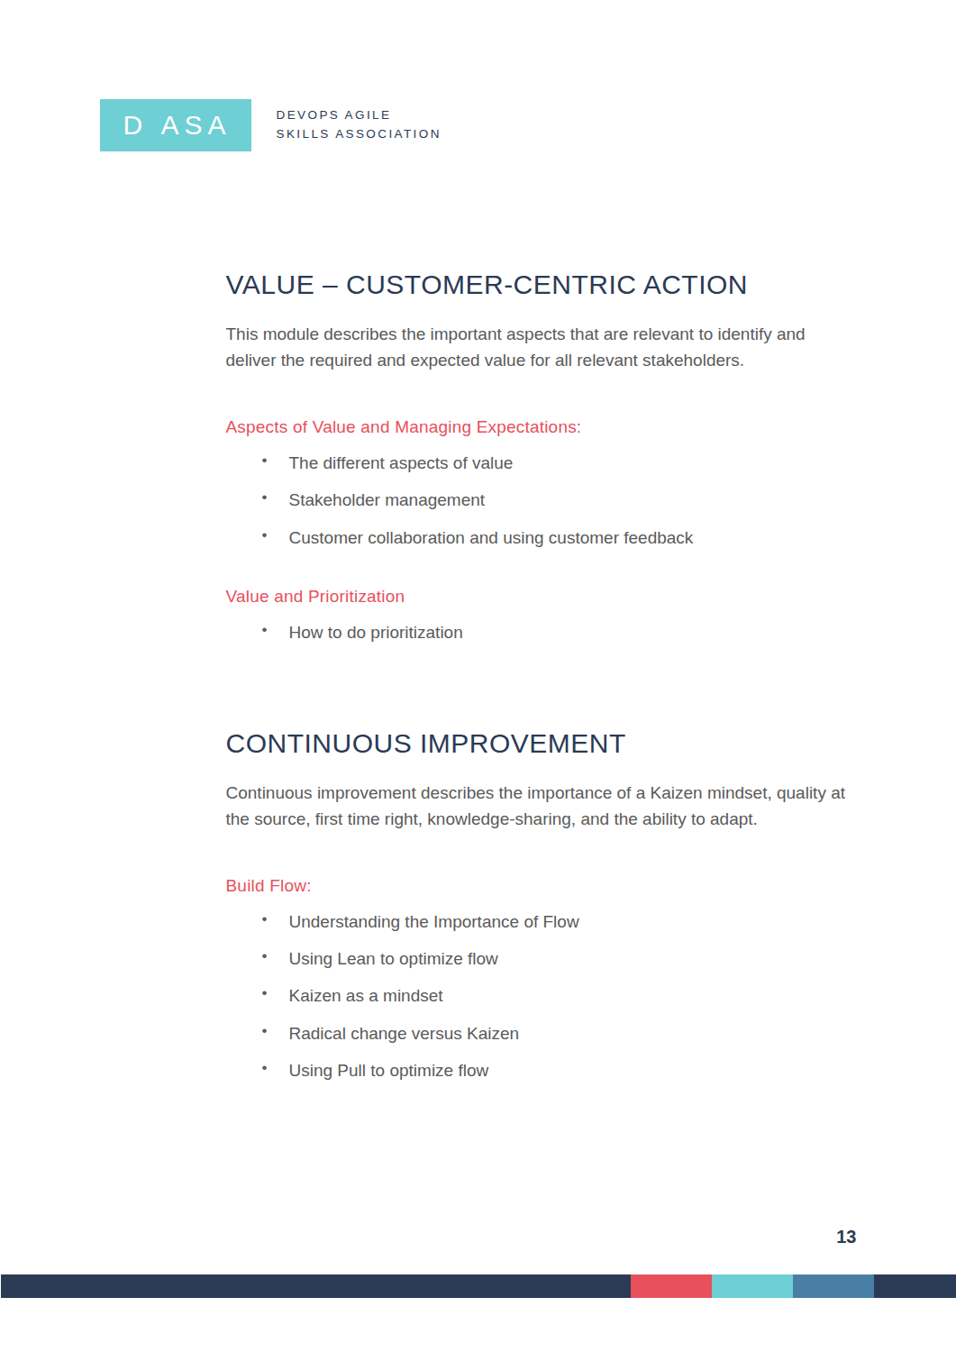D ASA
Devops Agile
Skills Association
VALUE – CUSTOMER-CENTRIC ACTION
This module describes the important aspects that are relevant to identify and deliver the required and expected value for all relevant stakeholders.
Aspects of Value and Managing Expectations:
The different aspects of value
Stakeholder management
Customer collaboration and using customer feedback
Value and Prioritization
How to do prioritization
CONTINUOUS IMPROVEMENT
Continuous improvement describes the importance of a Kaizen mindset, quality at the source, first time right, knowledge-sharing, and the ability to adapt.
Build Flow:
Understanding the Importance of Flow
Using Lean to optimize flow
Kaizen as a mindset
Radical change versus Kaizen
Using Pull to optimize flow
13